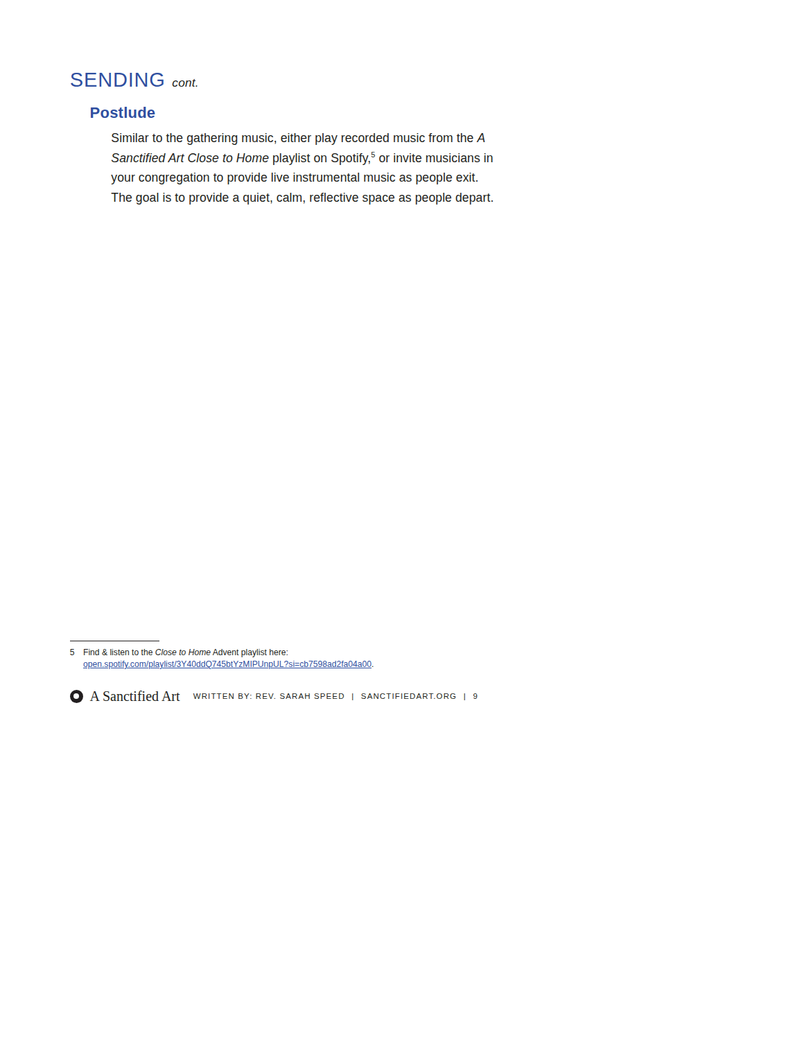Sending cont.
Postlude
Similar to the gathering music, either play recorded music from the A Sanctified Art Close to Home playlist on Spotify,5 or invite musicians in your congregation to provide live instrumental music as people exit. The goal is to provide a quiet, calm, reflective space as people depart.
5 Find & listen to the Close to Home Advent playlist here:
open.spotify.com/playlist/3Y40ddQ745btYzMIPUnpUL?si=cb7598ad2fa04a00.
A Sanctified Art Written by: Rev. Sarah Speed|sanctifiedart.org|9